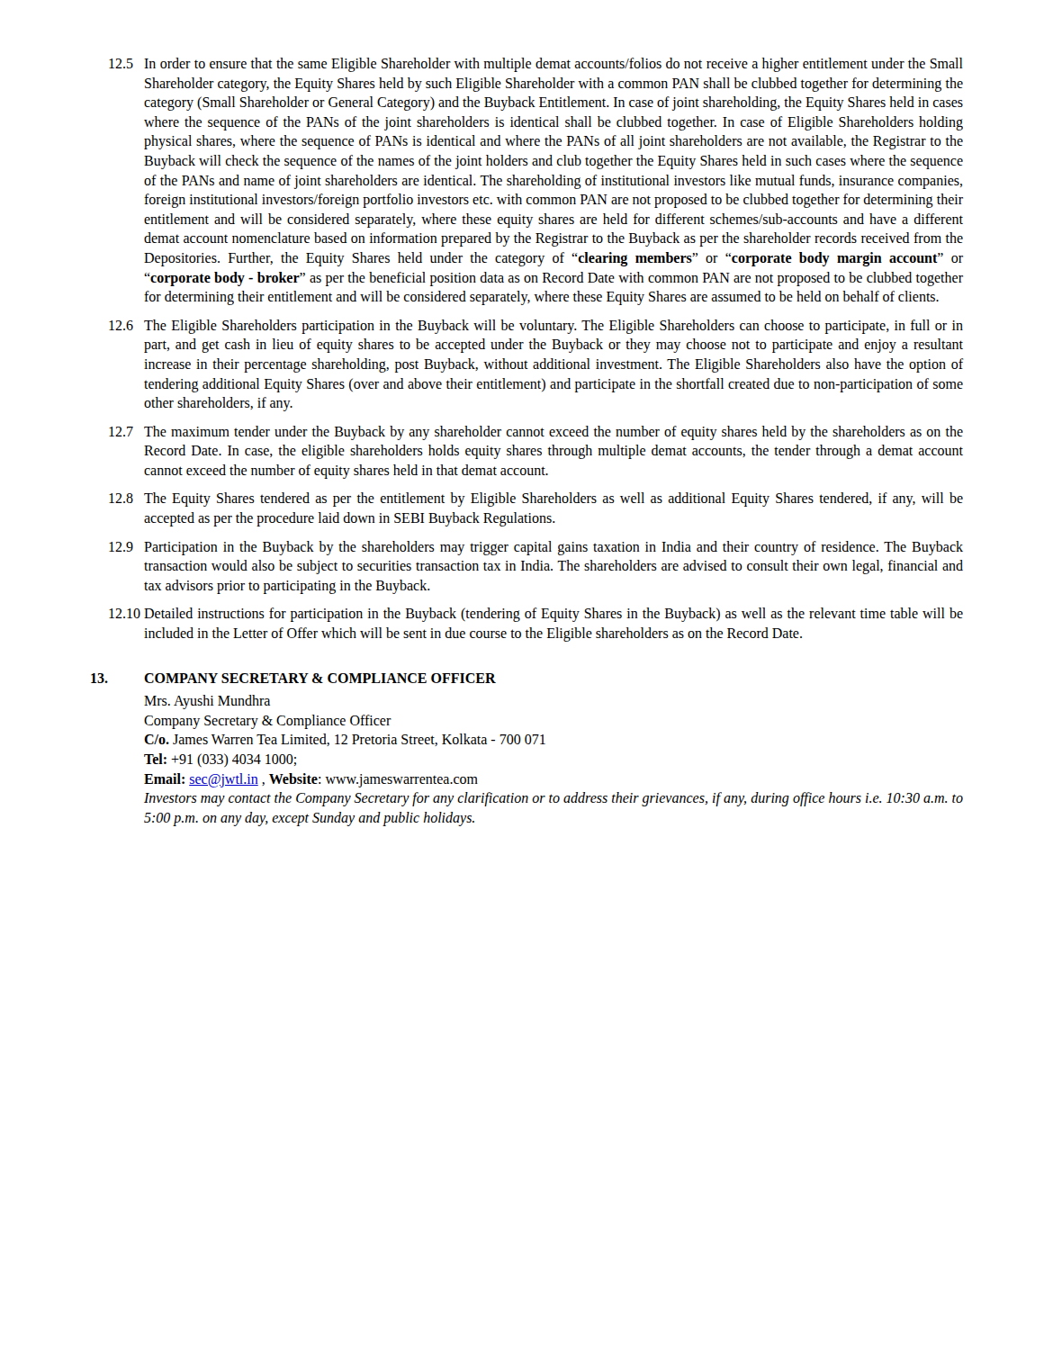12.5
In order to ensure that the same Eligible Shareholder with multiple demat accounts/folios do not receive a higher entitlement under the Small Shareholder category, the Equity Shares held by such Eligible Shareholder with a common PAN shall be clubbed together for determining the category (Small Shareholder or General Category) and the Buyback Entitlement. In case of joint shareholding, the Equity Shares held in cases where the sequence of the PANs of the joint shareholders is identical shall be clubbed together. In case of Eligible Shareholders holding physical shares, where the sequence of PANs is identical and where the PANs of all joint shareholders are not available, the Registrar to the Buyback will check the sequence of the names of the joint holders and club together the Equity Shares held in such cases where the sequence of the PANs and name of joint shareholders are identical. The shareholding of institutional investors like mutual funds, insurance companies, foreign institutional investors/foreign portfolio investors etc. with common PAN are not proposed to be clubbed together for determining their entitlement and will be considered separately, where these equity shares are held for different schemes/sub-accounts and have a different demat account nomenclature based on information prepared by the Registrar to the Buyback as per the shareholder records received from the Depositories. Further, the Equity Shares held under the category of “clearing members” or “corporate body margin account” or “corporate body - broker” as per the beneficial position data as on Record Date with common PAN are not proposed to be clubbed together for determining their entitlement and will be considered separately, where these Equity Shares are assumed to be held on behalf of clients.
12.6
The Eligible Shareholders participation in the Buyback will be voluntary. The Eligible Shareholders can choose to participate, in full or in part, and get cash in lieu of equity shares to be accepted under the Buyback or they may choose not to participate and enjoy a resultant increase in their percentage shareholding, post Buyback, without additional investment. The Eligible Shareholders also have the option of tendering additional Equity Shares (over and above their entitlement) and participate in the shortfall created due to non-participation of some other shareholders, if any.
12.7
The maximum tender under the Buyback by any shareholder cannot exceed the number of equity shares held by the shareholders as on the Record Date. In case, the eligible shareholders holds equity shares through multiple demat accounts, the tender through a demat account cannot exceed the number of equity shares held in that demat account.
12.8
The Equity Shares tendered as per the entitlement by Eligible Shareholders as well as additional Equity Shares tendered, if any, will be accepted as per the procedure laid down in SEBI Buyback Regulations.
12.9
Participation in the Buyback by the shareholders may trigger capital gains taxation in India and their country of residence. The Buyback transaction would also be subject to securities transaction tax in India. The shareholders are advised to consult their own legal, financial and tax advisors prior to participating in the Buyback.
12.10
Detailed instructions for participation in the Buyback (tendering of Equity Shares in the Buyback) as well as the relevant time table will be included in the Letter of Offer which will be sent in due course to the Eligible shareholders as on the Record Date.
13.
COMPANY SECRETARY & COMPLIANCE OFFICER
Mrs. Ayushi Mundhra
Company Secretary & Compliance Officer
C/o. James Warren Tea Limited, 12 Pretoria Street, Kolkata - 700 071
Tel: +91 (033) 4034 1000;
Email: sec@jwtl.in , Website: www.jameswarrentea.com
Investors may contact the Company Secretary for any clarification or to address their grievances, if any, during office hours i.e. 10:30 a.m. to 5:00 p.m. on any day, except Sunday and public holidays.